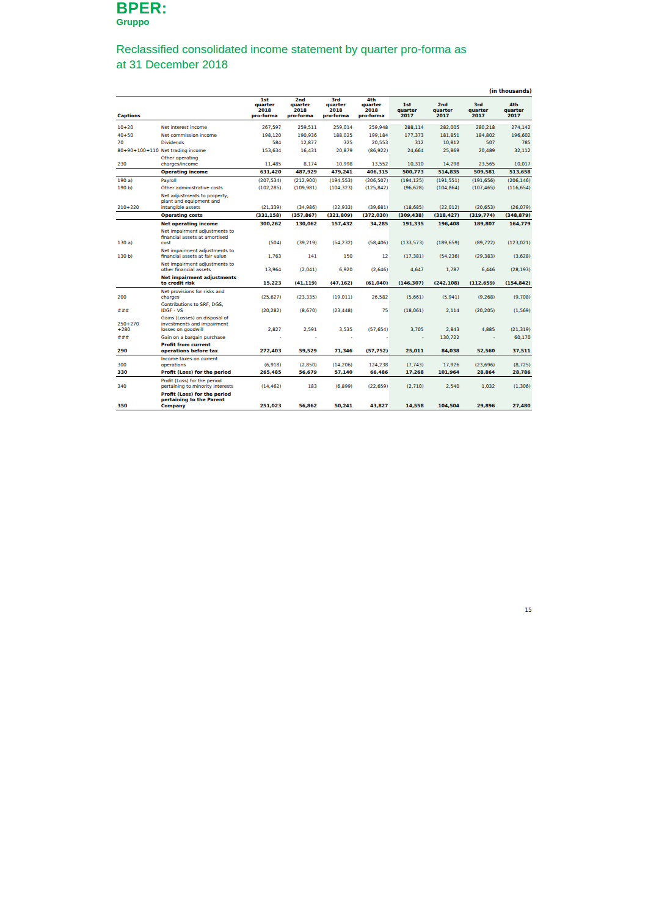BPER:
Gruppo
Reclassified consolidated income statement by quarter pro-forma as
at 31 December 2018
(in thousands)
| Captions | 1st quarter 2018 pro-forma | 2nd quarter 2018 pro-forma | 3rd quarter 2018 pro-forma | 4th quarter 2018 pro-forma | 1st quarter 2017 | 2nd quarter 2017 | 3rd quarter 2017 | 4th quarter 2017 |
| --- | --- | --- | --- | --- | --- | --- | --- | --- |
| 10+20 | Net interest income | 267,597 | 259,511 | 259,014 | 259,948 | 288,114 | 282,005 | 280,218 | 274,142 |
| 40+50 | Net commission income | 198,120 | 190,936 | 188,025 | 199,184 | 177,373 | 181,851 | 184,802 | 196,602 |
| 70 | Dividends | 584 | 12,877 | 325 | 20,553 | 312 | 10,812 | 507 | 785 |
| 80+90+100+110 | Net trading income | 153,634 | 16,431 | 20,879 | (86,922) | 24,664 | 25,869 | 20,489 | 32,112 |
| 230 | Other operating charges/income | 11,485 | 8,174 | 10,998 | 13,552 | 10,310 | 14,298 | 23,565 | 10,017 |
| | Operating income | 631,420 | 487,929 | 479,241 | 406,315 | 500,773 | 514,835 | 509,581 | 513,658 |
| 190 a) | Payroll | (207,534) | (212,900) | (194,553) | (206,507) | (194,125) | (191,551) | (191,656) | (206,146) |
| 190 b) | Other administrative costs | (102,285) | (109,981) | (104,323) | (125,842) | (96,628) | (104,864) | (107,465) | (116,654) |
| 210+220 | Net adjustments to property, plant and equipment and intangible assets | (21,339) | (34,986) | (22,933) | (39,681) | (18,685) | (22,012) | (20,653) | (26,079) |
| | Operating costs | (331,158) | (357,867) | (321,809) | (372,030) | (309,438) | (318,427) | (319,774) | (348,879) |
| | Net operating income | 300,262 | 130,062 | 157,432 | 34,285 | 191,335 | 196,408 | 189,807 | 164,779 |
| 130 a) | Net impairment adjustments to financial assets at amortised cost | (504) | (39,219) | (54,232) | (58,406) | (133,573) | (189,659) | (89,722) | (123,021) |
| 130 b) | Net impairment adjustments to financial assets at fair value | 1,763 | 141 | 150 | 12 | (17,381) | (54,236) | (29,383) | (3,628) |
| | Net impairment adjustments to other financial assets | 13,964 | (2,041) | 6,920 | (2,646) | 4,647 | 1,787 | 6,446 | (28,193) |
| | Net impairment adjustments to credit risk | 15,223 | (41,119) | (47,162) | (61,040) | (146,307) | (242,108) | (112,659) | (154,842) |
| 200 | Net provisions for risks and charges | (25,627) | (23,335) | (19,011) | 26,582 | (5,661) | (5,941) | (9,268) | (9,708) |
| ### | Contributions to SRF, DGS, IDGF - VS | (20,282) | (8,670) | (23,448) | 75 | (18,061) | 2,114 | (20,205) | (1,569) |
| 250+270 +280 | Gains (Losses) on disposal of investments and impairment losses on goodwill | 2,827 | 2,591 | 3,535 | (57,654) | 3,705 | 2,843 | 4,885 | (21,319) |
| ### | Gain on a bargain purchase | - | - | - | - | - | 130,722 | - | 60,170 |
| 290 | Profit from current operations before tax | 272,403 | 59,529 | 71,346 | (57,752) | 25,011 | 84,038 | 52,560 | 37,511 |
| 300 | Income taxes on current operations | (6,918) | (2,850) | (14,206) | 124,238 | (7,743) | 17,926 | (23,696) | (8,725) |
| 330 | Profit (Loss) for the period | 265,485 | 56,679 | 57,140 | 66,486 | 17,268 | 101,964 | 28,864 | 28,786 |
| 340 | Profit (Loss) for the period pertaining to minority interests | (14,462) | 183 | (6,899) | (22,659) | (2,710) | 2,540 | 1,032 | (1,306) |
| 350 | Profit (Loss) for the period pertaining to the Parent Company | 251,023 | 56,862 | 50,241 | 43,827 | 14,558 | 104,504 | 29,896 | 27,480 |
15